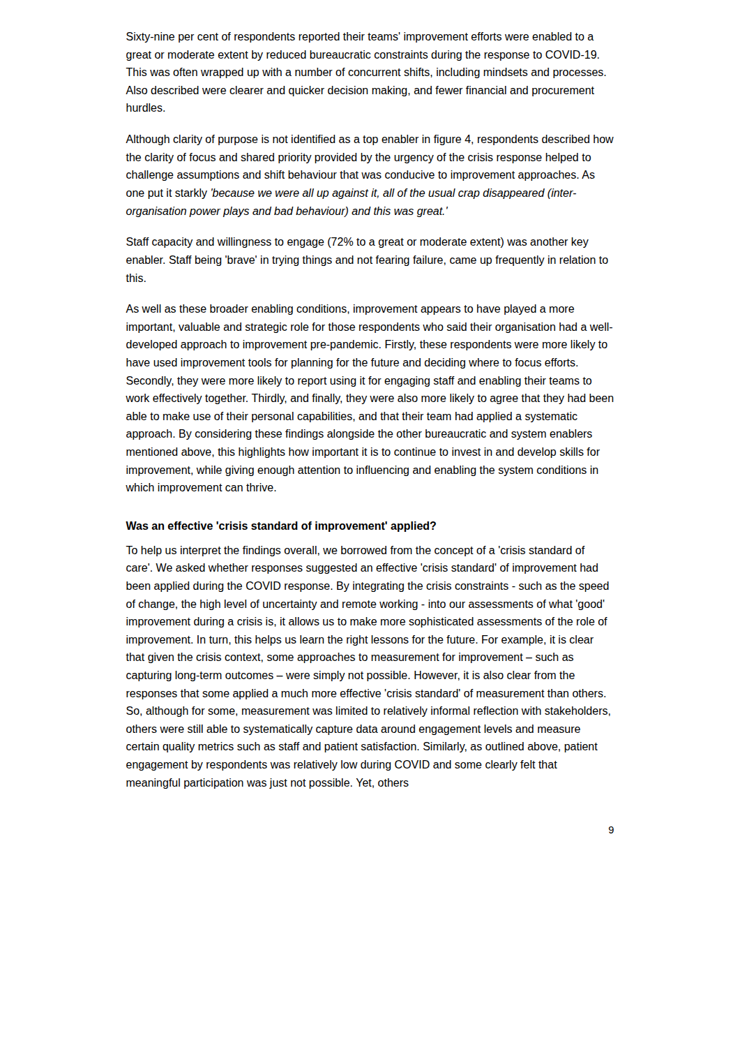Sixty-nine per cent of respondents reported their teams' improvement efforts were enabled to a great or moderate extent by reduced bureaucratic constraints during the response to COVID-19. This was often wrapped up with a number of concurrent shifts, including mindsets and processes. Also described were clearer and quicker decision making, and fewer financial and procurement hurdles.
Although clarity of purpose is not identified as a top enabler in figure 4, respondents described how the clarity of focus and shared priority provided by the urgency of the crisis response helped to challenge assumptions and shift behaviour that was conducive to improvement approaches. As one put it starkly 'because we were all up against it, all of the usual crap disappeared (inter-organisation power plays and bad behaviour) and this was great.'
Staff capacity and willingness to engage (72% to a great or moderate extent) was another key enabler. Staff being 'brave' in trying things and not fearing failure, came up frequently in relation to this.
As well as these broader enabling conditions, improvement appears to have played a more important, valuable and strategic role for those respondents who said their organisation had a well-developed approach to improvement pre-pandemic. Firstly, these respondents were more likely to have used improvement tools for planning for the future and deciding where to focus efforts. Secondly, they were more likely to report using it for engaging staff and enabling their teams to work effectively together. Thirdly, and finally, they were also more likely to agree that they had been able to make use of their personal capabilities, and that their team had applied a systematic approach. By considering these findings alongside the other bureaucratic and system enablers mentioned above, this highlights how important it is to continue to invest in and develop skills for improvement, while giving enough attention to influencing and enabling the system conditions in which improvement can thrive.
Was an effective 'crisis standard of improvement' applied?
To help us interpret the findings overall, we borrowed from the concept of a 'crisis standard of care'. We asked whether responses suggested an effective 'crisis standard' of improvement had been applied during the COVID response. By integrating the crisis constraints - such as the speed of change, the high level of uncertainty and remote working - into our assessments of what 'good' improvement during a crisis is, it allows us to make more sophisticated assessments of the role of improvement. In turn, this helps us learn the right lessons for the future. For example, it is clear that given the crisis context, some approaches to measurement for improvement – such as capturing long-term outcomes – were simply not possible. However, it is also clear from the responses that some applied a much more effective 'crisis standard' of measurement than others. So, although for some, measurement was limited to relatively informal reflection with stakeholders, others were still able to systematically capture data around engagement levels and measure certain quality metrics such as staff and patient satisfaction. Similarly, as outlined above, patient engagement by respondents was relatively low during COVID and some clearly felt that meaningful participation was just not possible. Yet, others
9